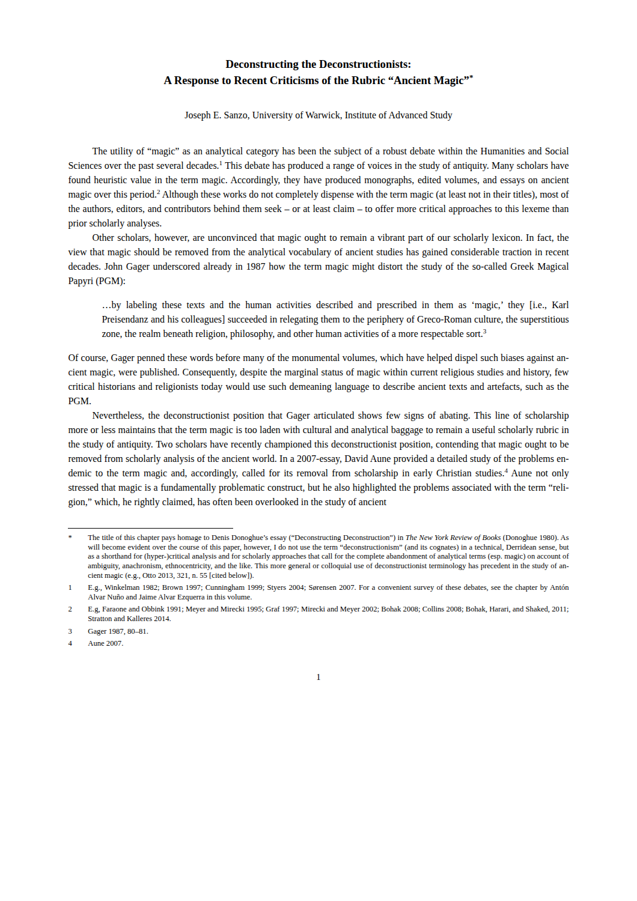Deconstructing the Deconstructionists:
A Response to Recent Criticisms of the Rubric “Ancient Magic”*
Joseph E. Sanzo, University of Warwick, Institute of Advanced Study
The utility of “magic” as an analytical category has been the subject of a robust debate within the Humanities and Social Sciences over the past several decades.1 This debate has produced a range of voices in the study of antiquity. Many scholars have found heuristic value in the term magic. Accordingly, they have produced monographs, edited volumes, and essays on ancient magic over this period.2 Although these works do not completely dispense with the term magic (at least not in their titles), most of the authors, editors, and contributors behind them seek – or at least claim – to offer more critical approaches to this lexeme than prior scholarly analyses.
Other scholars, however, are unconvinced that magic ought to remain a vibrant part of our scholarly lexicon. In fact, the view that magic should be removed from the analytical vocabulary of ancient studies has gained considerable traction in recent decades. John Gager underscored already in 1987 how the term magic might distort the study of the so-called Greek Magical Papyri (PGM):
…by labeling these texts and the human activities described and prescribed in them as ‘magic,’ they [i.e., Karl Preisendanz and his colleagues] succeeded in relegating them to the periphery of Greco-Roman culture, the superstitious zone, the realm beneath religion, philosophy, and other human activities of a more respectable sort.3
Of course, Gager penned these words before many of the monumental volumes, which have helped dispel such biases against ancient magic, were published. Consequently, despite the marginal status of magic within current religious studies and history, few critical historians and religionists today would use such demeaning language to describe ancient texts and artefacts, such as the PGM.
Nevertheless, the deconstructionist position that Gager articulated shows few signs of abating. This line of scholarship more or less maintains that the term magic is too laden with cultural and analytical baggage to remain a useful scholarly rubric in the study of antiquity. Two scholars have recently championed this deconstructionist position, contending that magic ought to be removed from scholarly analysis of the ancient world. In a 2007-essay, David Aune provided a detailed study of the problems endemic to the term magic and, accordingly, called for its removal from scholarship in early Christian studies.4 Aune not only stressed that magic is a fundamentally problematic construct, but he also highlighted the problems associated with the term “religion,” which, he rightly claimed, has often been overlooked in the study of ancient
| * | The title of this chapter pays homage to Denis Donoghue’s essay (“Deconstructing Deconstruction”) in The New York Review of Books (Donoghue 1980). As will become evident over the course of this paper, however, I do not use the term “deconstructionism” (and its cognates) in a technical, Derridean sense, but as a shorthand for (hyper-)critical analysis and for scholarly approaches that call for the complete abandonment of analytical terms (esp. magic) on account of ambiguity, anachronism, ethnocentricity, and the like. This more general or colloquial use of deconstructionist terminology has precedent in the study of ancient magic (e.g., Otto 2013, 321, n. 55 [cited below]). |
| 1 | E.g., Winkelman 1982; Brown 1997; Cunningham 1999; Styers 2004; Sørensen 2007. For a convenient survey of these debates, see the chapter by Antón Alvar Nuño and Jaime Alvar Ezquerra in this volume. |
| 2 | E.g, Faraone and Obbink 1991; Meyer and Mirecki 1995; Graf 1997; Mirecki and Meyer 2002; Bohak 2008; Collins 2008; Bohak, Harari, and Shaked, 2011; Stratton and Kalleres 2014. |
| 3 | Gager 1987, 80–81. |
| 4 | Aune 2007. |
1